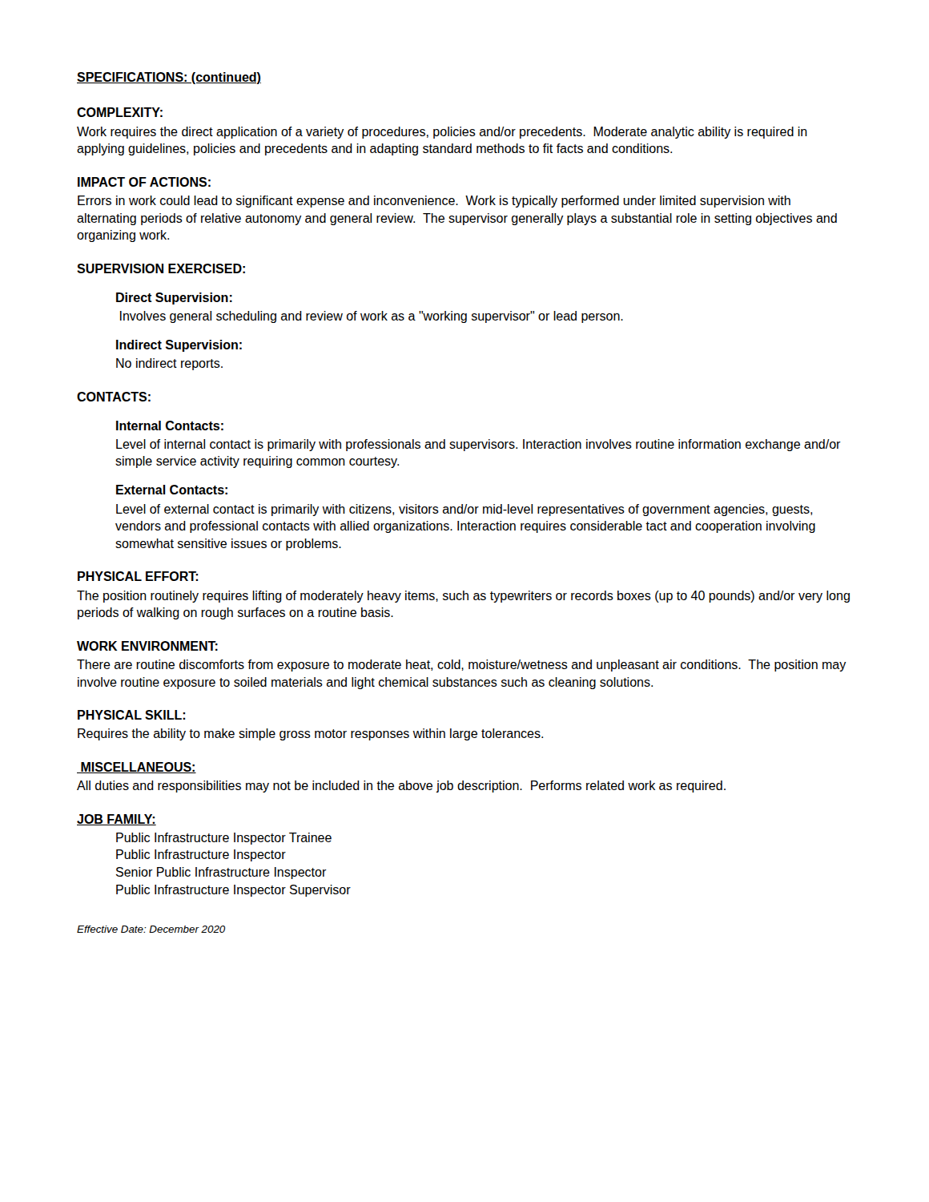SPECIFICATIONS: (continued)
COMPLEXITY:
Work requires the direct application of a variety of procedures, policies and/or precedents. Moderate analytic ability is required in applying guidelines, policies and precedents and in adapting standard methods to fit facts and conditions.
IMPACT OF ACTIONS:
Errors in work could lead to significant expense and inconvenience. Work is typically performed under limited supervision with alternating periods of relative autonomy and general review. The supervisor generally plays a substantial role in setting objectives and organizing work.
SUPERVISION EXERCISED:
Direct Supervision:
Involves general scheduling and review of work as a "working supervisor" or lead person.
Indirect Supervision:
No indirect reports.
CONTACTS:
Internal Contacts:
Level of internal contact is primarily with professionals and supervisors. Interaction involves routine information exchange and/or simple service activity requiring common courtesy.
External Contacts:
Level of external contact is primarily with citizens, visitors and/or mid-level representatives of government agencies, guests, vendors and professional contacts with allied organizations. Interaction requires considerable tact and cooperation involving somewhat sensitive issues or problems.
PHYSICAL EFFORT:
The position routinely requires lifting of moderately heavy items, such as typewriters or records boxes (up to 40 pounds) and/or very long periods of walking on rough surfaces on a routine basis.
WORK ENVIRONMENT:
There are routine discomforts from exposure to moderate heat, cold, moisture/wetness and unpleasant air conditions. The position may involve routine exposure to soiled materials and light chemical substances such as cleaning solutions.
PHYSICAL SKILL:
Requires the ability to make simple gross motor responses within large tolerances.
MISCELLANEOUS:
All duties and responsibilities may not be included in the above job description. Performs related work as required.
JOB FAMILY:
Public Infrastructure Inspector Trainee
Public Infrastructure Inspector
Senior Public Infrastructure Inspector
Public Infrastructure Inspector Supervisor
Effective Date: December 2020